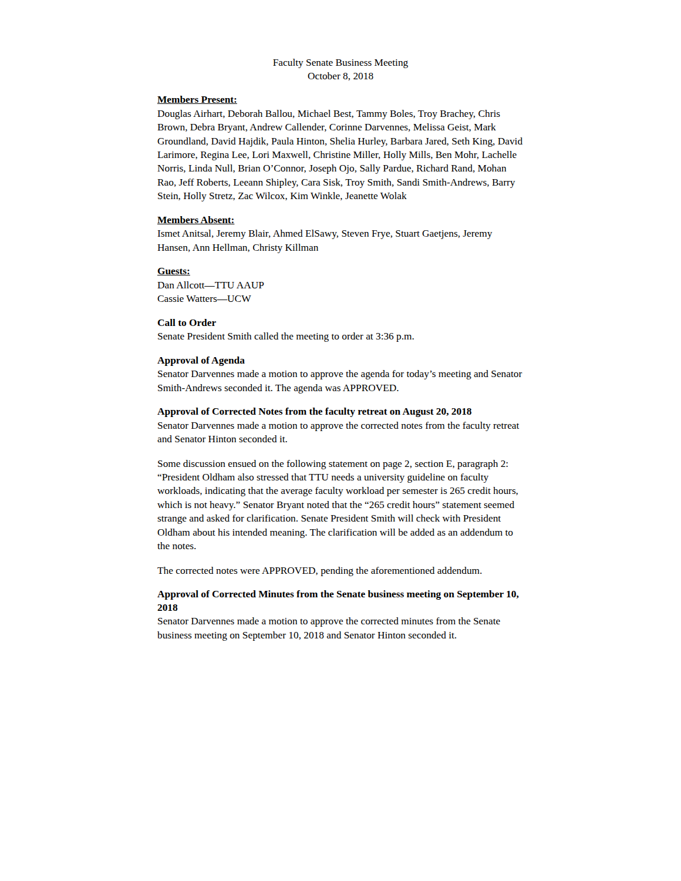Faculty Senate Business MeetingOctober 8, 2018
Members Present:
Douglas Airhart, Deborah Ballou, Michael Best, Tammy Boles, Troy Brachey, Chris Brown, Debra Bryant, Andrew Callender, Corinne Darvennes, Melissa Geist, Mark Groundland, David Hajdik, Paula Hinton, Shelia Hurley, Barbara Jared, Seth King, David Larimore, Regina Lee, Lori Maxwell, Christine Miller, Holly Mills, Ben Mohr, Lachelle Norris, Linda Null, Brian O’Connor, Joseph Ojo, Sally Pardue, Richard Rand, Mohan Rao, Jeff Roberts, Leeann Shipley, Cara Sisk, Troy Smith, Sandi Smith-Andrews, Barry Stein, Holly Stretz, Zac Wilcox, Kim Winkle, Jeanette Wolak
Members Absent:
Ismet Anitsal, Jeremy Blair, Ahmed ElSawy, Steven Frye, Stuart Gaetjens, Jeremy Hansen, Ann Hellman, Christy Killman
Guests:
Dan Allcott—TTU AAUP
Cassie Watters—UCW
Call to Order
Senate President Smith called the meeting to order at 3:36 p.m.
Approval of Agenda
Senator Darvennes made a motion to approve the agenda for today’s meeting and Senator Smith-Andrews seconded it. The agenda was APPROVED.
Approval of Corrected Notes from the faculty retreat on August 20, 2018
Senator Darvennes made a motion to approve the corrected notes from the faculty retreat and Senator Hinton seconded it.
Some discussion ensued on the following statement on page 2, section E, paragraph 2: “President Oldham also stressed that TTU needs a university guideline on faculty workloads, indicating that the average faculty workload per semester is 265 credit hours, which is not heavy.” Senator Bryant noted that the “265 credit hours” statement seemed strange and asked for clarification. Senate President Smith will check with President Oldham about his intended meaning. The clarification will be added as an addendum to the notes.
The corrected notes were APPROVED, pending the aforementioned addendum.
Approval of Corrected Minutes from the Senate business meeting on September 10, 2018
Senator Darvennes made a motion to approve the corrected minutes from the Senate business meeting on September 10, 2018 and Senator Hinton seconded it.